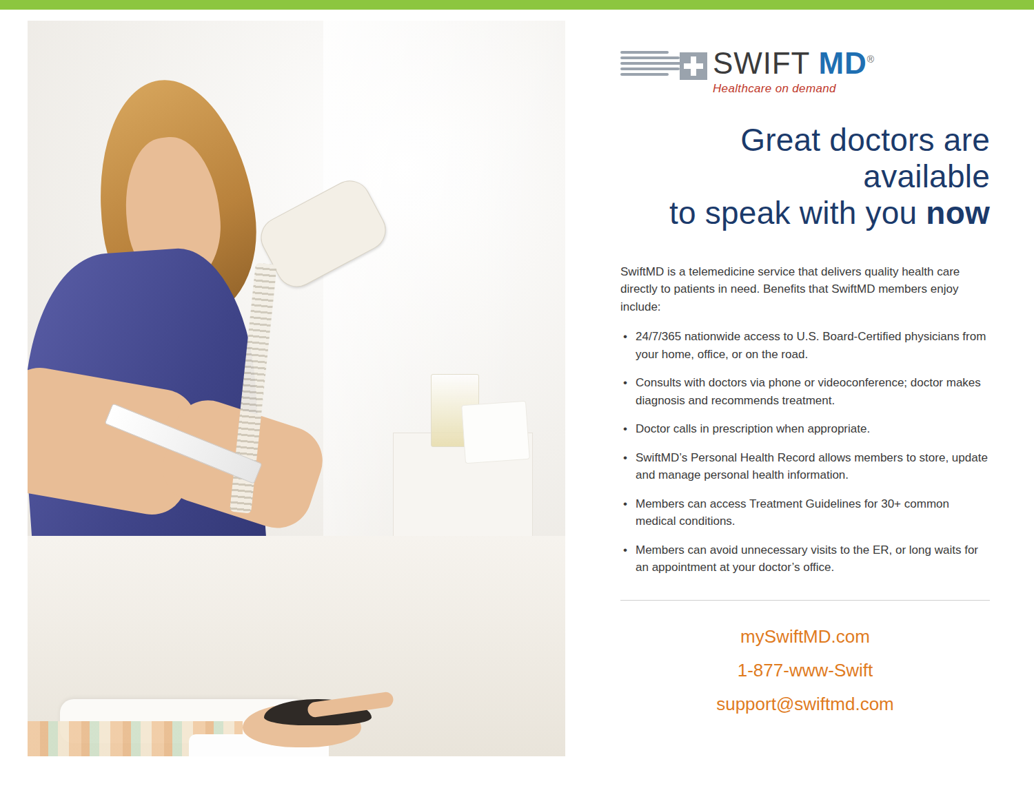SWIFT MD®
Healthcare on demand
Great doctors are available
to speak with you now
SwiftMD is a telemedicine service that delivers quality health care directly to patients in need. Benefits that SwiftMD members enjoy include:
24/7/365 nationwide access to U.S. Board-Certified physicians from your home, office, or on the road.
Consults with doctors via phone or videoconference; doctor makes diagnosis and recommends treatment.
Doctor calls in prescription when appropriate.
SwiftMD’s Personal Health Record allows members to store, update and manage personal health information.
Members can access Treatment Guidelines for 30+ common medical conditions.
Members can avoid unnecessary visits to the ER, or long waits for an appointment at your doctor’s office.
mySwiftMD.com
1-877-www-Swift
support@swiftmd.com